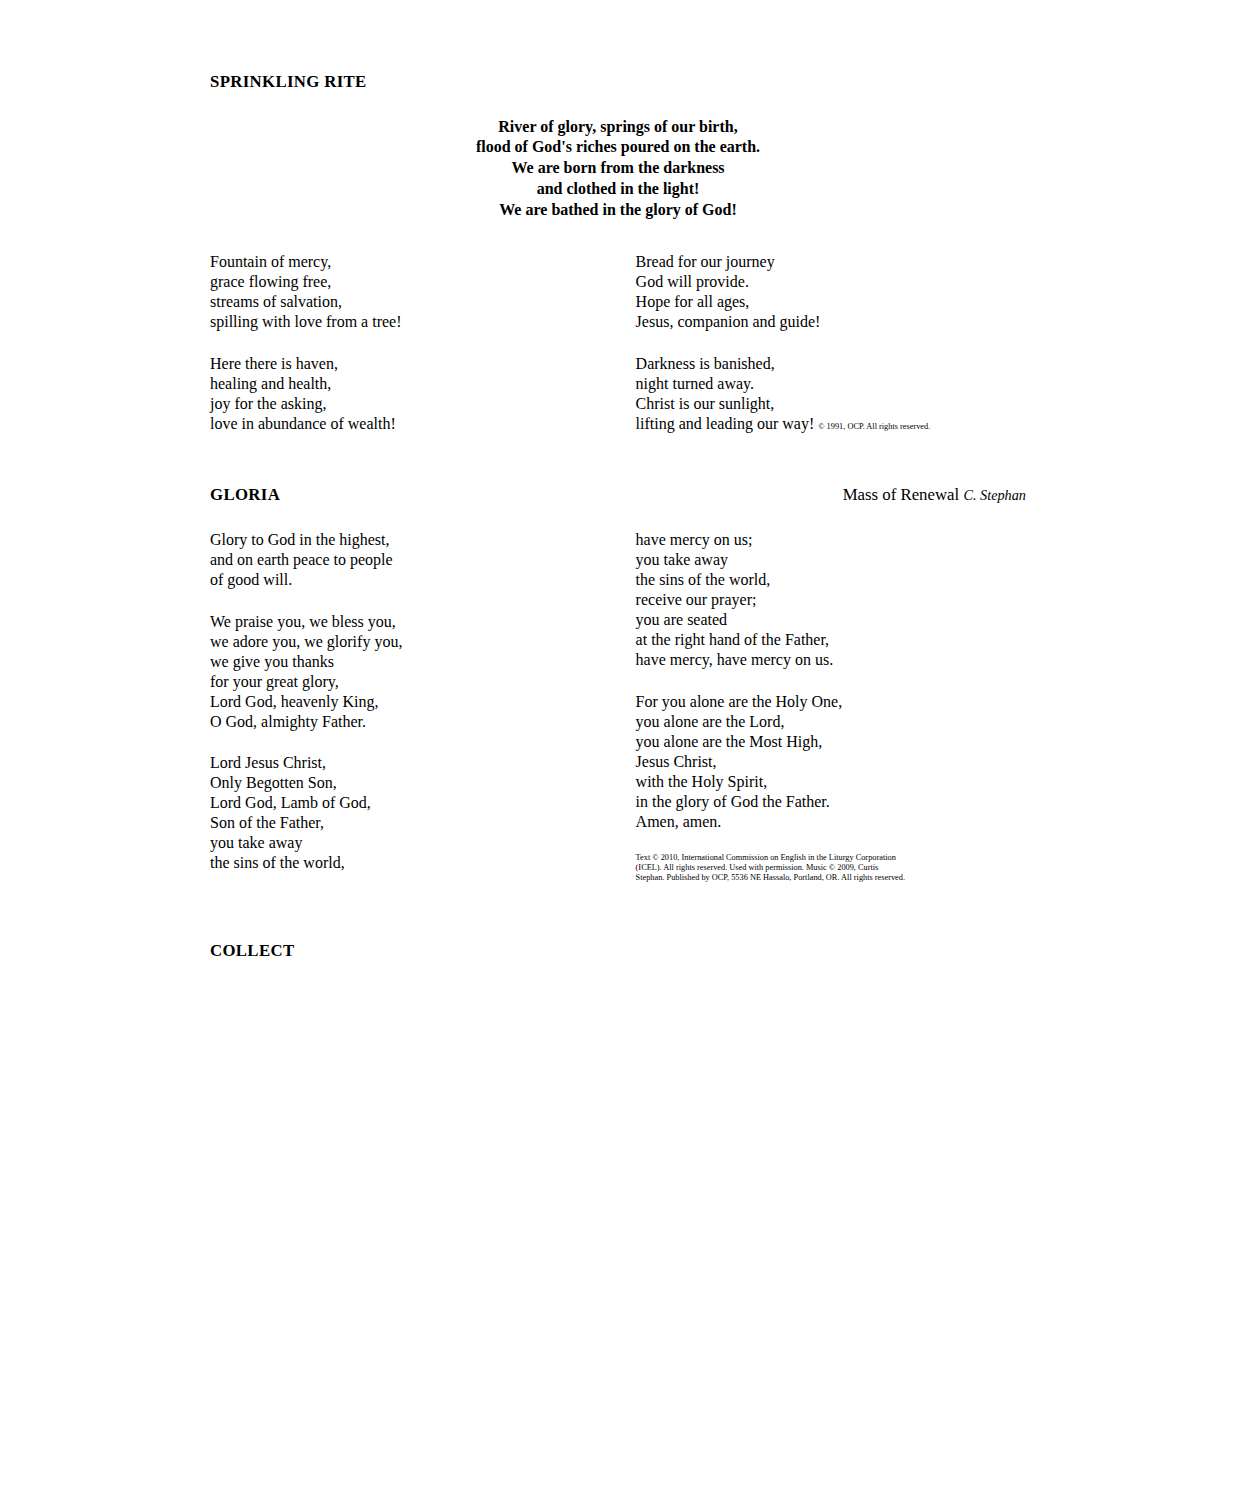SPRINKLING RITE
River of glory, springs of our birth,
flood of God's riches poured on the earth.
We are born from the darkness
and clothed in the light!
We are bathed in the glory of God!
Fountain of mercy,
grace flowing free,
streams of salvation,
spilling with love from a tree!
Here there is haven,
healing and health,
joy for the asking,
love in abundance of wealth!
Bread for our journey
God will provide.
Hope for all ages,
Jesus, companion and guide!
Darkness is banished,
night turned away.
Christ is our sunlight,
lifting and leading our way! © 1991, OCP. All rights reserved.
GLORIA
Mass of Renewal C. Stephan
Glory to God in the highest,
and on earth peace to people
of good will.
We praise you, we bless you,
we adore you, we glorify you,
we give you thanks
for your great glory,
Lord God, heavenly King,
O God, almighty Father.
Lord Jesus Christ,
Only Begotten Son,
Lord God, Lamb of God,
Son of the Father,
you take away
the sins of the world,
have mercy on us;
you take away
the sins of the world,
receive our prayer;
you are seated
at the right hand of the Father,
have mercy, have mercy on us.
For you alone are the Holy One,
you alone are the Lord,
you alone are the Most High,
Jesus Christ,
with the Holy Spirit,
in the glory of God the Father.
Amen, amen.
Text © 2010, International Commission on English in the Liturgy Corporation
(ICEL). All rights reserved. Used with permission. Music © 2009, Curtis
Stephan. Published by OCP, 5536 NE Hassalo, Portland, OR. All rights reserved.
COLLECT